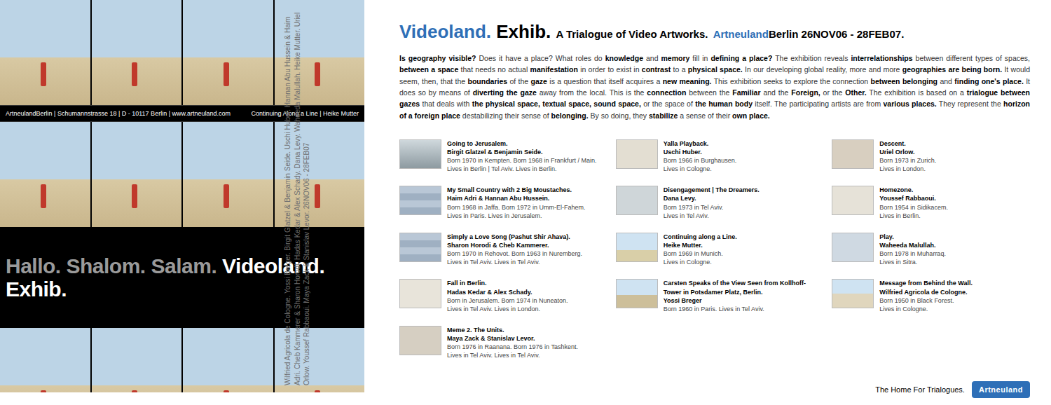ArtneulandBerlin | Schumannstrasse 18 | D - 10117 Berlin | www.artneuland.com Continuing Along a Line | Heike Mutter
Hallo. Shalom. Salam. Videoland. Exhib.
Wilfried Agricola de Cologne. Yossi Breger. Birgit Glatzel & Benjamin Seide. Uschi Huber. Hannan Abu Hussein & Haim Adri. Cheb Kammerer & Sharon Horodi. Hadas Kedar & Alex Schady. Dana Levy. Waheeda Malullah. Heike Mutter. Uriel Orlow. Youssef Rabbaoui. Maya Zack & Stanislav Levor. 26NOV06 - 28FEB07
Videoland. Exhib. A Trialogue of Video Artworks. Artneuland Berlin 26NOV06 - 28FEB07.
Is geography visible? Does it have a place? What roles do knowledge and memory fill in defining a place? The exhibition reveals interrelationships between different types of spaces, between a space that needs no actual manifestation in order to exist in contrast to a physical space. In our developing global reality, more and more geographies are being born. It would seem, then, that the boundaries of the gaze is a question that itself acquires a new meaning. This exhibition seeks to explore the connection between belonging and finding one's place. It does so by means of diverting the gaze away from the local. This is the connection between the Familiar and the Foreign, or the Other. The exhibition is based on a trialogue between gazes that deals with the physical space, textual space, sound space, or the space of the human body itself. The participating artists are from various places. They represent the horizon of a foreign place destabilizing their sense of belonging. By so doing, they stabilize a sense of their own place.
Going to Jerusalem.
Birgit Glatzel & Benjamin Seide.
Born 1970 in Kempten. Born 1968 in Frankfurt / Main.
Lives in Berlin | Tel Aviv. Lives in Berlin.
Yalla Playback.
Uschi Huber.
Born 1966 in Burghausen.
Lives in Cologne.
Descent.
Uriel Orlow.
Born 1973 in Zurich.
Lives in London.
My Small Country with 2 Big Moustaches.
Haim Adri & Hannan Abu Hussein.
Born 1968 in Jaffa. Born 1972 in Umm-El-Fahem.
Lives in Paris. Lives in Jerusalem.
Disengagement | The Dreamers.
Dana Levy.
Born 1973 in Tel Aviv.
Lives in Tel Aviv.
Homezone.
Youssef Rabbaoui.
Born 1954 in Sidikacem.
Lives in Berlin.
Simply a Love Song (Pashut Shir Ahava).
Sharon Horodi & Cheb Kammerer.
Born 1970 in Rehovot. Born 1963 in Nuremberg.
Lives in Tel Aviv. Lives in Tel Aviv.
Continuing along a Line.
Heike Mutter.
Born 1969 in Munich.
Lives in Cologne.
Play.
Waheeda Malullah.
Born 1978 in Muharraq.
Lives in Sitra.
Fall in Berlin.
Hadas Kedar & Alex Schady.
Born in Jerusalem. Born 1974 in Nuneaton.
Lives in Tel Aviv. Lives in London.
Carsten Speaks of the View Seen from Kollhoff-Tower in Potsdamer Platz, Berlin.
Yossi Breger
Born 1960 in Paris. Lives in Tel Aviv.
Message from Behind the Wall.
Wilfried Agricola de Cologne.
Born 1950 in Black Forest.
Lives in Cologne.
Meme 2. The Units.
Maya Zack & Stanislav Levor.
Born 1976 in Raanana. Born 1976 in Tashkent.
Lives in Tel Aviv. Lives in Tel Aviv.
The Home For Trialogues. Artneuland